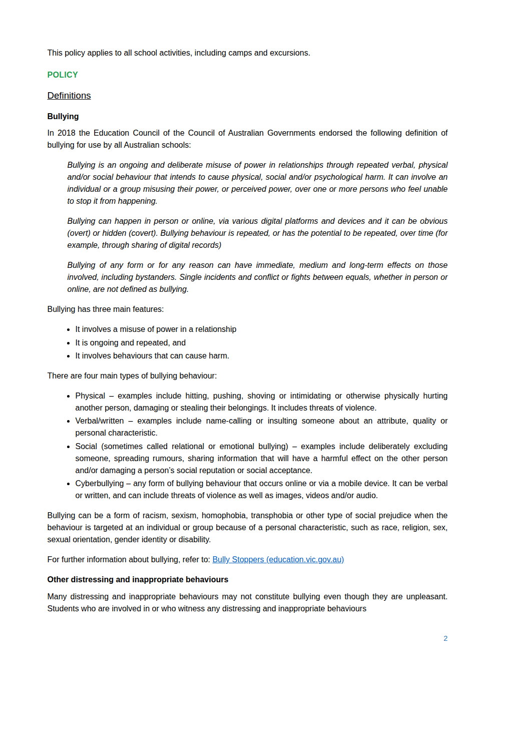This policy applies to all school activities, including camps and excursions.
POLICY
Definitions
Bullying
In 2018 the Education Council of the Council of Australian Governments endorsed the following definition of bullying for use by all Australian schools:
Bullying is an ongoing and deliberate misuse of power in relationships through repeated verbal, physical and/or social behaviour that intends to cause physical, social and/or psychological harm. It can involve an individual or a group misusing their power, or perceived power, over one or more persons who feel unable to stop it from happening.
Bullying can happen in person or online, via various digital platforms and devices and it can be obvious (overt) or hidden (covert). Bullying behaviour is repeated, or has the potential to be repeated, over time (for example, through sharing of digital records)
Bullying of any form or for any reason can have immediate, medium and long-term effects on those involved, including bystanders. Single incidents and conflict or fights between equals, whether in person or online, are not defined as bullying.
Bullying has three main features:
It involves a misuse of power in a relationship
It is ongoing and repeated, and
It involves behaviours that can cause harm.
There are four main types of bullying behaviour:
Physical – examples include hitting, pushing, shoving or intimidating or otherwise physically hurting another person, damaging or stealing their belongings. It includes threats of violence.
Verbal/written – examples include name-calling or insulting someone about an attribute, quality or personal characteristic.
Social (sometimes called relational or emotional bullying) – examples include deliberately excluding someone, spreading rumours, sharing information that will have a harmful effect on the other person and/or damaging a person’s social reputation or social acceptance.
Cyberbullying – any form of bullying behaviour that occurs online or via a mobile device. It can be verbal or written, and can include threats of violence as well as images, videos and/or audio.
Bullying can be a form of racism, sexism, homophobia, transphobia or other type of social prejudice when the behaviour is targeted at an individual or group because of a personal characteristic, such as race, religion, sex, sexual orientation, gender identity or disability.
For further information about bullying, refer to: Bully Stoppers (education.vic.gov.au)
Other distressing and inappropriate behaviours
Many distressing and inappropriate behaviours may not constitute bullying even though they are unpleasant. Students who are involved in or who witness any distressing and inappropriate behaviours
2